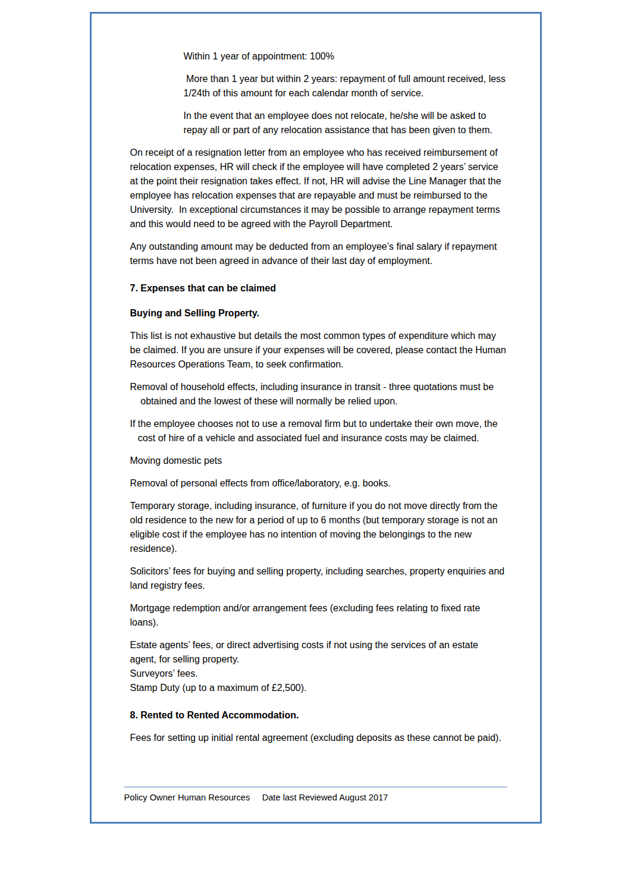Within 1 year of appointment: 100%
More than 1 year but within 2 years: repayment of full amount received, less 1/24th of this amount for each calendar month of service.
In the event that an employee does not relocate, he/she will be asked to repay all or part of any relocation assistance that has been given to them.
On receipt of a resignation letter from an employee who has received reimbursement of relocation expenses, HR will check if the employee will have completed 2 years’ service at the point their resignation takes effect. If not, HR will advise the Line Manager that the employee has relocation expenses that are repayable and must be reimbursed to the University. In exceptional circumstances it may be possible to arrange repayment terms and this would need to be agreed with the Payroll Department.
Any outstanding amount may be deducted from an employee’s final salary if repayment terms have not been agreed in advance of their last day of employment.
7. Expenses that can be claimed
Buying and Selling Property.
This list is not exhaustive but details the most common types of expenditure which may be claimed. If you are unsure if your expenses will be covered, please contact the Human Resources Operations Team, to seek confirmation.
Removal of household effects, including insurance in transit - three quotations must be obtained and the lowest of these will normally be relied upon.
If the employee chooses not to use a removal firm but to undertake their own move, the cost of hire of a vehicle and associated fuel and insurance costs may be claimed.
Moving domestic pets
Removal of personal effects from office/laboratory, e.g. books.
Temporary storage, including insurance, of furniture if you do not move directly from the old residence to the new for a period of up to 6 months (but temporary storage is not an eligible cost if the employee has no intention of moving the belongings to the new residence).
Solicitors’ fees for buying and selling property, including searches, property enquiries and land registry fees.
Mortgage redemption and/or arrangement fees (excluding fees relating to fixed rate loans).
Estate agents’ fees, or direct advertising costs if not using the services of an estate agent, for selling property.
Surveyors’ fees.
Stamp Duty (up to a maximum of £2,500).
8. Rented to Rented Accommodation.
Fees for setting up initial rental agreement (excluding deposits as these cannot be paid).
Policy Owner Human Resources Date last Reviewed August 2017